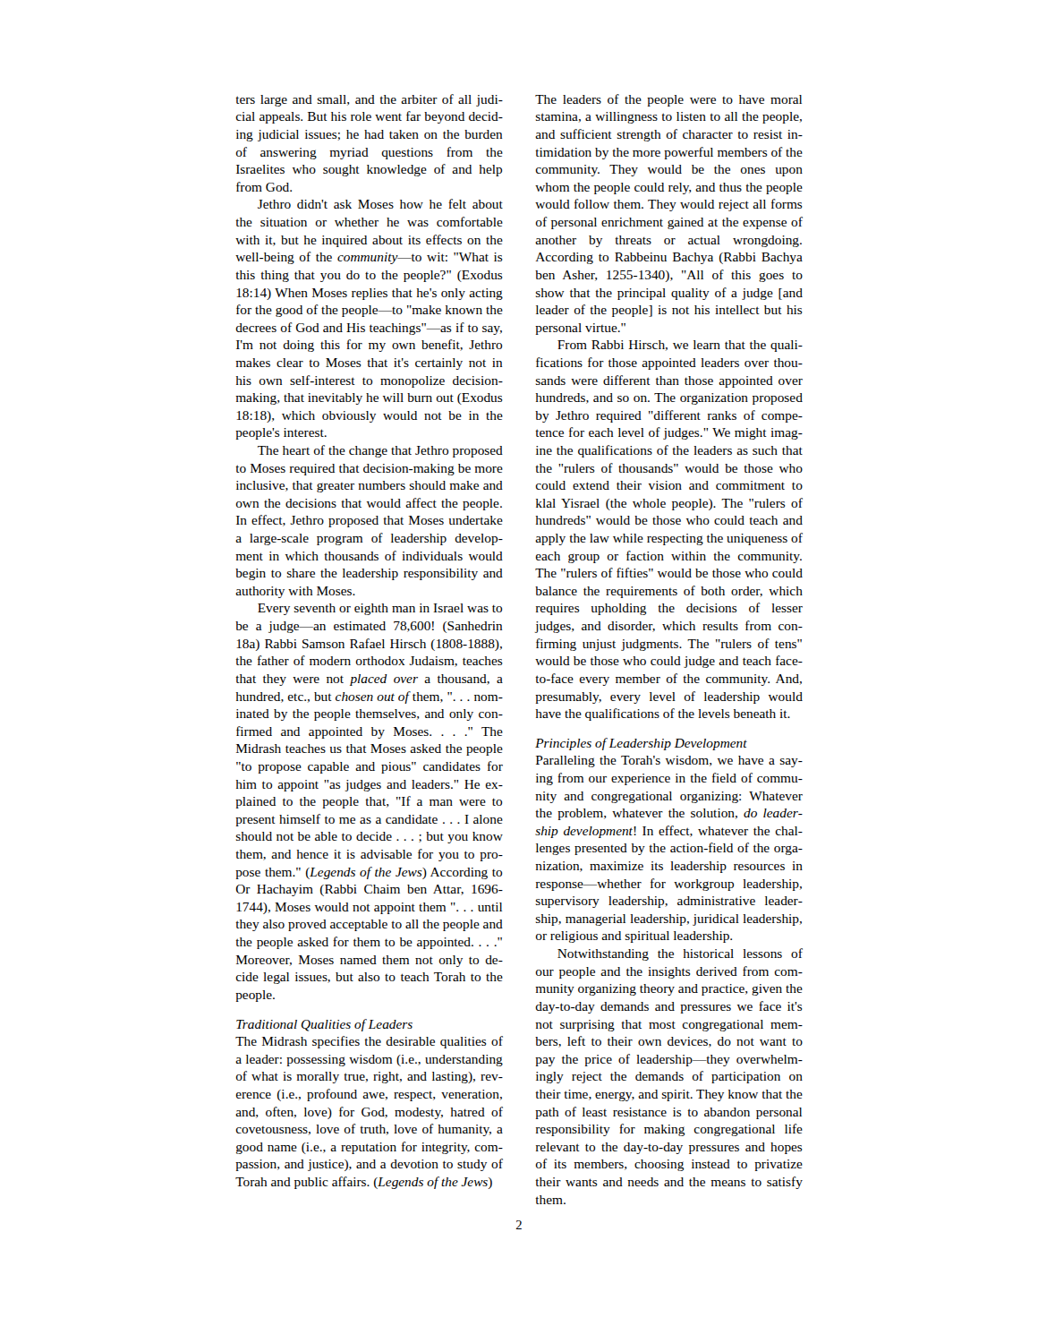ters large and small, and the arbiter of all judicial appeals. But his role went far beyond deciding judicial issues; he had taken on the burden of answering myriad questions from the Israelites who sought knowledge of and help from God.
Jethro didn't ask Moses how he felt about the situation or whether he was comfortable with it, but he inquired about its effects on the well-being of the community—to wit: "What is this thing that you do to the people?" (Exodus 18:14) When Moses replies that he's only acting for the good of the people—to "make known the decrees of God and His teachings"—as if to say, I'm not doing this for my own benefit, Jethro makes clear to Moses that it's certainly not in his own self-interest to monopolize decision-making, that inevitably he will burn out (Exodus 18:18), which obviously would not be in the people's interest.
The heart of the change that Jethro proposed to Moses required that decision-making be more inclusive, that greater numbers should make and own the decisions that would affect the people. In effect, Jethro proposed that Moses undertake a large-scale program of leadership development in which thousands of individuals would begin to share the leadership responsibility and authority with Moses.
Every seventh or eighth man in Israel was to be a judge—an estimated 78,600! (Sanhedrin 18a) Rabbi Samson Rafael Hirsch (1808-1888), the father of modern orthodox Judaism, teaches that they were not placed over a thousand, a hundred, etc., but chosen out of them, ". . . nominated by the people themselves, and only confirmed and appointed by Moses. . . ." The Midrash teaches us that Moses asked the people "to propose capable and pious" candidates for him to appoint "as judges and leaders." He explained to the people that, "If a man were to present himself to me as a candidate . . . I alone should not be able to decide . . . ; but you know them, and hence it is advisable for you to propose them." (Legends of the Jews) According to Or Hachayim (Rabbi Chaim ben Attar, 1696-1744), Moses would not appoint them ". . . until they also proved acceptable to all the people and the people asked for them to be appointed. . . ." Moreover, Moses named them not only to decide legal issues, but also to teach Torah to the people.
Traditional Qualities of Leaders
The Midrash specifies the desirable qualities of a leader: possessing wisdom (i.e., understanding of what is morally true, right, and lasting), reverence (i.e., profound awe, respect, veneration, and, often, love) for God, modesty, hatred of covetousness, love of truth, love of humanity, a good name (i.e., a reputation for integrity, compassion, and justice), and a devotion to study of Torah and public affairs. (Legends of the Jews)
The leaders of the people were to have moral stamina, a willingness to listen to all the people, and sufficient strength of character to resist intimidation by the more powerful members of the community. They would be the ones upon whom the people could rely, and thus the people would follow them. They would reject all forms of personal enrichment gained at the expense of another by threats or actual wrongdoing. According to Rabbeinu Bachya (Rabbi Bachya ben Asher, 1255-1340), "All of this goes to show that the principal quality of a judge [and leader of the people] is not his intellect but his personal virtue."
From Rabbi Hirsch, we learn that the qualifications for those appointed leaders over thousands were different than those appointed over hundreds, and so on. The organization proposed by Jethro required "different ranks of competence for each level of judges." We might imagine the qualifications of the leaders as such that the "rulers of thousands" would be those who could extend their vision and commitment to klal Yisrael (the whole people). The "rulers of hundreds" would be those who could teach and apply the law while respecting the uniqueness of each group or faction within the community. The "rulers of fifties" would be those who could balance the requirements of both order, which requires upholding the decisions of lesser judges, and disorder, which results from confirming unjust judgments. The "rulers of tens" would be those who could judge and teach face-to-face every member of the community. And, presumably, every level of leadership would have the qualifications of the levels beneath it.
Principles of Leadership Development
Paralleling the Torah's wisdom, we have a saying from our experience in the field of community and congregational organizing: Whatever the problem, whatever the solution, do leadership development! In effect, whatever the challenges presented by the action-field of the organization, maximize its leadership resources in response—whether for workgroup leadership, supervisory leadership, administrative leadership, managerial leadership, juridical leadership, or religious and spiritual leadership.
Notwithstanding the historical lessons of our people and the insights derived from community organizing theory and practice, given the day-to-day demands and pressures we face it's not surprising that most congregational members, left to their own devices, do not want to pay the price of leadership—they overwhelmingly reject the demands of participation on their time, energy, and spirit. They know that the path of least resistance is to abandon personal responsibility for making congregational life relevant to the day-to-day pressures and hopes of its members, choosing instead to privatize their wants and needs and the means to satisfy them.
2